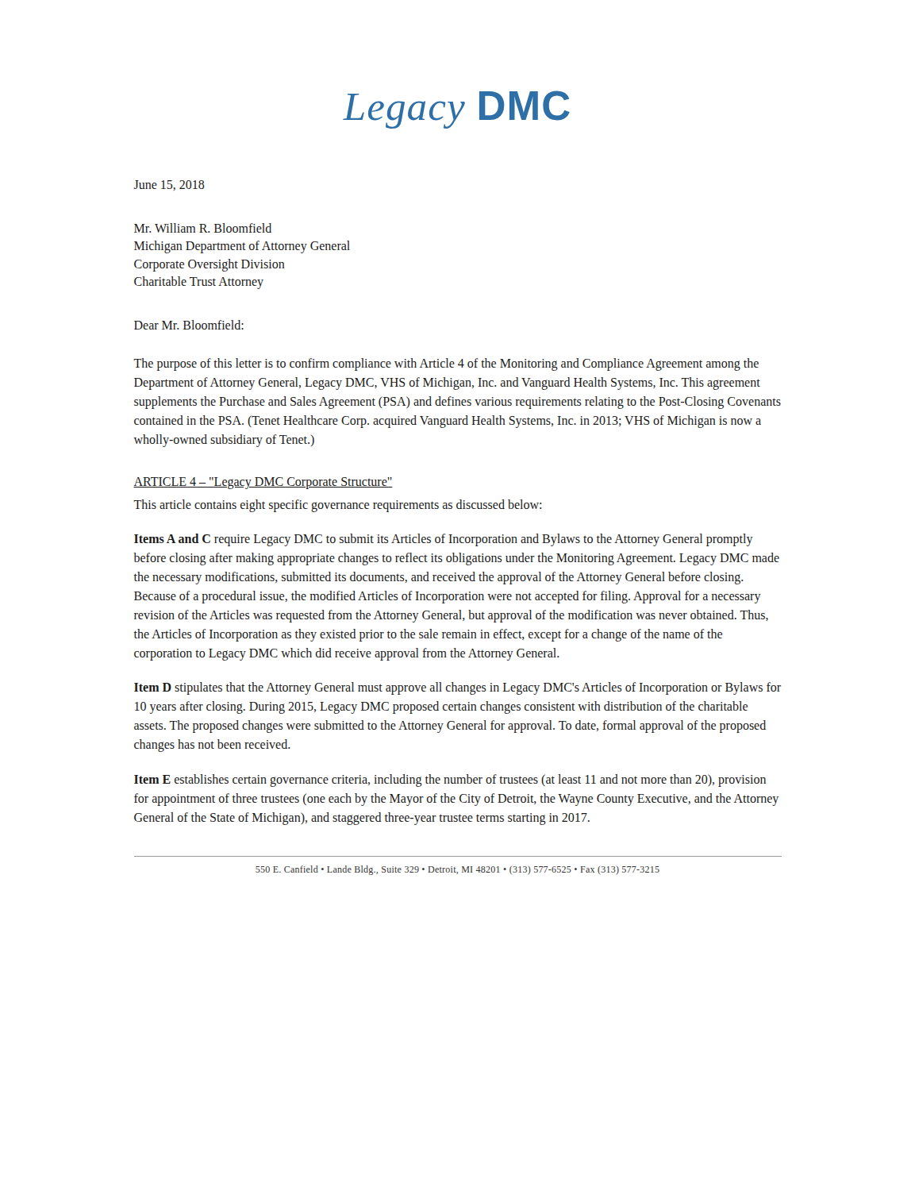Legacy DMC
June 15, 2018
Mr. William R. Bloomfield
Michigan Department of Attorney General
Corporate Oversight Division
Charitable Trust Attorney
Dear Mr. Bloomfield:
The purpose of this letter is to confirm compliance with Article 4 of the Monitoring and Compliance Agreement among the Department of Attorney General, Legacy DMC, VHS of Michigan, Inc. and Vanguard Health Systems, Inc. This agreement supplements the Purchase and Sales Agreement (PSA) and defines various requirements relating to the Post-Closing Covenants contained in the PSA. (Tenet Healthcare Corp. acquired Vanguard Health Systems, Inc. in 2013; VHS of Michigan is now a wholly-owned subsidiary of Tenet.)
ARTICLE 4 – "Legacy DMC Corporate Structure"
This article contains eight specific governance requirements as discussed below:
Items A and C require Legacy DMC to submit its Articles of Incorporation and Bylaws to the Attorney General promptly before closing after making appropriate changes to reflect its obligations under the Monitoring Agreement. Legacy DMC made the necessary modifications, submitted its documents, and received the approval of the Attorney General before closing. Because of a procedural issue, the modified Articles of Incorporation were not accepted for filing. Approval for a necessary revision of the Articles was requested from the Attorney General, but approval of the modification was never obtained. Thus, the Articles of Incorporation as they existed prior to the sale remain in effect, except for a change of the name of the corporation to Legacy DMC which did receive approval from the Attorney General.
Item D stipulates that the Attorney General must approve all changes in Legacy DMC's Articles of Incorporation or Bylaws for 10 years after closing. During 2015, Legacy DMC proposed certain changes consistent with distribution of the charitable assets. The proposed changes were submitted to the Attorney General for approval. To date, formal approval of the proposed changes has not been received.
Item E establishes certain governance criteria, including the number of trustees (at least 11 and not more than 20), provision for appointment of three trustees (one each by the Mayor of the City of Detroit, the Wayne County Executive, and the Attorney General of the State of Michigan), and staggered three-year trustee terms starting in 2017.
550 E. Canfield • Lande Bldg., Suite 329 • Detroit, MI 48201 • (313) 577-6525 • Fax (313) 577-3215